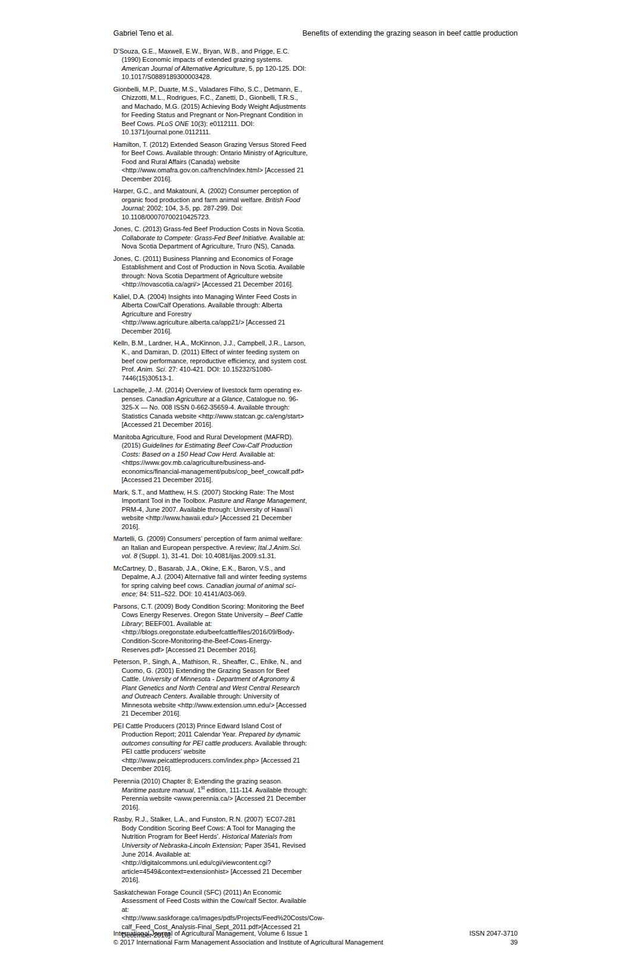Gabriel Teno et al.
Benefits of extending the grazing season in beef cattle production
D’Souza, G.E., Maxwell, E.W., Bryan, W.B., and Prigge, E.C. (1990) Economic impacts of extended grazing systems. American Journal of Alternative Agriculture, 5, pp 120-125. DOI: 10.1017/S0889189300003428.
Gionbelli, M.P., Duarte, M.S., Valadares Filho, S.C., Detmann, E., Chizzotti, M.L., Rodrigues, F.C., Zanetti, D., Gionbelli, T.R.S., and Machado, M.G. (2015) Achieving Body Weight Adjustments for Feeding Status and Pregnant or Non-Pregnant Condition in Beef Cows. PLoS ONE 10(3): e0112111. DOI: 10.1371/journal.pone.0112111.
Hamilton, T. (2012) Extended Season Grazing Versus Stored Feed for Beef Cows. Available through: Ontario Ministry of Agriculture, Food and Rural Affairs (Canada) website <http://www.omafra.gov.on.ca/french/index.html> [Accessed 21 December 2016].
Harper, G.C., and Makatouni, A. (2002) Consumer perception of organic food production and farm animal welfare. British Food Journal; 2002; 104, 3-5, pp. 287-299. Doi: 10.1108/00070700210425723.
Jones, C. (2013) Grass-fed Beef Production Costs in Nova Scotia. Collaborate to Compete: Grass-Fed Beef Initiative. Available at: Nova Scotia Department of Agriculture, Truro (NS), Canada.
Jones, C. (2011) Business Planning and Economics of Forage Establishment and Cost of Production in Nova Scotia. Available through: Nova Scotia Department of Agriculture website <http://novascotia.ca/agri/> [Accessed 21 December 2016].
Kaliel, D.A. (2004) Insights into Managing Winter Feed Costs in Alberta Cow/Calf Operations. Available through: Alberta Agriculture and Forestry <http://www.agriculture.alberta.ca/app21/> [Accessed 21 December 2016].
Kelln, B.M., Lardner, H.A., McKinnon, J.J., Campbell, J.R., Larson, K., and Damiran, D. (2011) Effect of winter feeding system on beef cow performance, reproductive efficiency, and system cost. Prof. Anim. Sci. 27: 410-421. DOI: 10.15232/S1080-7446(15)30513-1.
Lachapelle, J.-M. (2014) Overview of livestock farm operating expenses. Canadian Agriculture at a Glance, Catalogue no. 96-325-X — No. 008 ISSN 0-662-35659-4. Available through: Statistics Canada website <http://www.statcan.gc.ca/eng/start> [Accessed 21 December 2016].
Manitoba Agriculture, Food and Rural Development (MAFRD). (2015) Guidelines for Estimating Beef Cow-Calf Production Costs: Based on a 150 Head Cow Herd. Available at: <https://www.gov.mb.ca/agriculture/business-and-economics/financial-management/pubs/cop_beef_cowcalf.pdf>[Accessed 21 December 2016].
Mark, S.T., and Matthew, H.S. (2007) Stocking Rate: The Most Important Tool in the Toolbox. Pasture and Range Management, PRM-4, June 2007. Available through: University of Hawai’i website <http://www.hawaii.edu/> [Accessed 21 December 2016].
Martelli, G. (2009) Consumers’ perception of farm animal welfare: an Italian and European perspective. A review; Ital.J.Anim.Sci. vol. 8 (Suppl. 1), 31-41. Doi: 10.4081/ijas.2009.s1.31.
McCartney, D., Basarab, J.A., Okine, E.K., Baron, V.S., and Depalme, A.J. (2004) Alternative fall and winter feeding systems for spring calving beef cows. Canadian journal of animal science; 84: 511–522. DOI: 10.4141/A03-069.
Parsons, C.T. (2009) Body Condition Scoring: Monitoring the Beef Cows Energy Reserves. Oregon State University – Beef Cattle Library; BEEF001. Available at: <http://blogs.oregonstate.edu/beefcattle/files/2016/09/Body-Condition-Score-Monitoring-the-Beef-Cows-Energy-Reserves.pdf> [Accessed 21 December 2016].
Peterson, P., Singh, A., Mathison, R., Sheaffer, C., Ehlke, N., and Cuomo, G. (2001) Extending the Grazing Season for Beef Cattle. University of Minnesota - Department of Agronomy & Plant Genetics and North Central and West Central Research and Outreach Centers. Available through: University of Minnesota website <http://www.extension.umn.edu/> [Accessed 21 December 2016].
PEI Cattle Producers (2013) Prince Edward Island Cost of Production Report; 2011 Calendar Year. Prepared by dynamic outcomes consulting for PEI cattle producers. Available through: PEI cattle producers’ website <http://www.peicattleproducers.com/index.php> [Accessed 21 December 2016].
Perennia (2010) Chapter 8; Extending the grazing season. Maritime pasture manual, 1st edition, 111-114. Available through: Perennia website <www.perennia.ca/> [Accessed 21 December 2016].
Rasby, R.J., Stalker, L.A., and Funston, R.N. (2007) ‘EC07-281 Body Condition Scoring Beef Cows: A Tool for Managing the Nutrition Program for Beef Herds’. Historical Materials from University of Nebraska-Lincoln Extension; Paper 3541, Revised June 2014. Available at: <http://digitalcommons.unl.edu/cgi/viewcontent.cgi?article=4549&context=extensionhist> [Accessed 21 December 2016].
Saskatchewan Forage Council (SFC) (2011) An Economic Assessment of Feed Costs within the Cow/calf Sector. Available at: <http://www.saskforage.ca/images/pdfs/Projects/Feed%20Costs/Cow-calf_Feed_Cost_Analysis-Final_Sept_2011.pdf>[Accessed 21 December 2016].
International Journal of Agricultural Management, Volume 6 Issue 1
ISSN 2047-3710
© 2017 International Farm Management Association and Institute of Agricultural Management
39